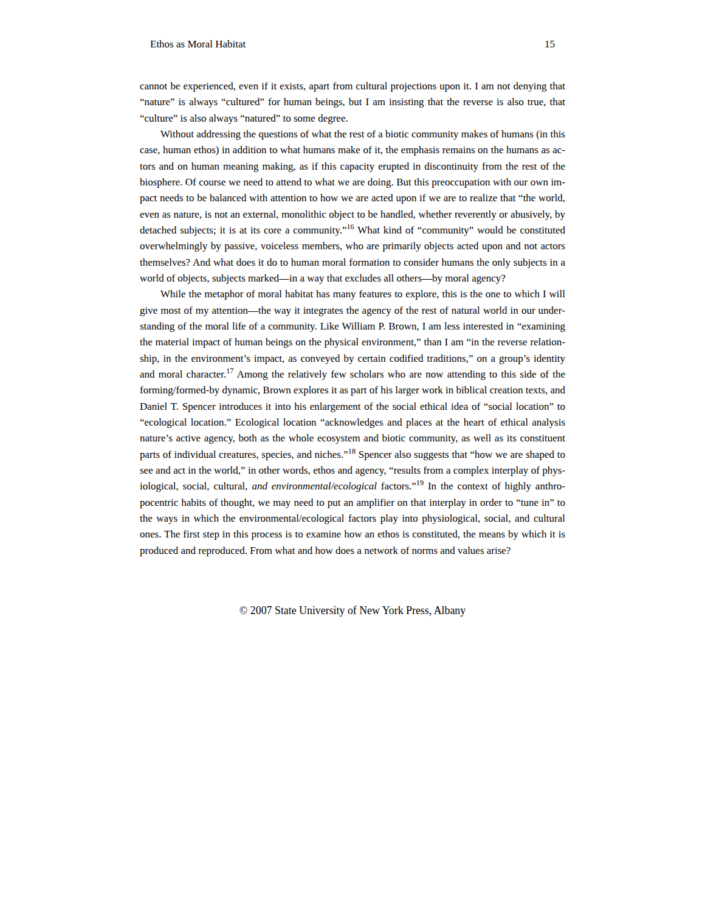Ethos as Moral Habitat 15
cannot be experienced, even if it exists, apart from cultural projections upon it. I am not denying that “nature” is always “cultured” for human beings, but I am insisting that the reverse is also true, that “culture” is also always “natured” to some degree.
Without addressing the questions of what the rest of a biotic community makes of humans (in this case, human ethos) in addition to what humans make of it, the emphasis remains on the humans as actors and on human meaning making, as if this capacity erupted in discontinuity from the rest of the biosphere. Of course we need to attend to what we are doing. But this preoccupation with our own impact needs to be balanced with attention to how we are acted upon if we are to realize that “the world, even as nature, is not an external, monolithic object to be handled, whether reverently or abusively, by detached subjects; it is at its core a community.”16 What kind of “community” would be constituted overwhelmingly by passive, voiceless members, who are primarily objects acted upon and not actors themselves? And what does it do to human moral formation to consider humans the only subjects in a world of objects, subjects marked—in a way that excludes all others—by moral agency?
While the metaphor of moral habitat has many features to explore, this is the one to which I will give most of my attention—the way it integrates the agency of the rest of natural world in our understanding of the moral life of a community. Like William P. Brown, I am less interested in “examining the material impact of human beings on the physical environment,” than I am “in the reverse relationship, in the environment’s impact, as conveyed by certain codified traditions,” on a group’s identity and moral character.17 Among the relatively few scholars who are now attending to this side of the forming/formed-by dynamic, Brown explores it as part of his larger work in biblical creation texts, and Daniel T. Spencer introduces it into his enlargement of the social ethical idea of “social location” to “ecological location.” Ecological location “acknowledges and places at the heart of ethical analysis nature’s active agency, both as the whole ecosystem and biotic community, as well as its constituent parts of individual creatures, species, and niches.”18 Spencer also suggests that “how we are shaped to see and act in the world,” in other words, ethos and agency, “results from a complex interplay of physiological, social, cultural, and environmental/ecological factors.”19 In the context of highly anthropocentric habits of thought, we may need to put an amplifier on that interplay in order to “tune in” to the ways in which the environmental/ecological factors play into physiological, social, and cultural ones. The first step in this process is to examine how an ethos is constituted, the means by which it is produced and reproduced. From what and how does a network of norms and values arise?
© 2007 State University of New York Press, Albany